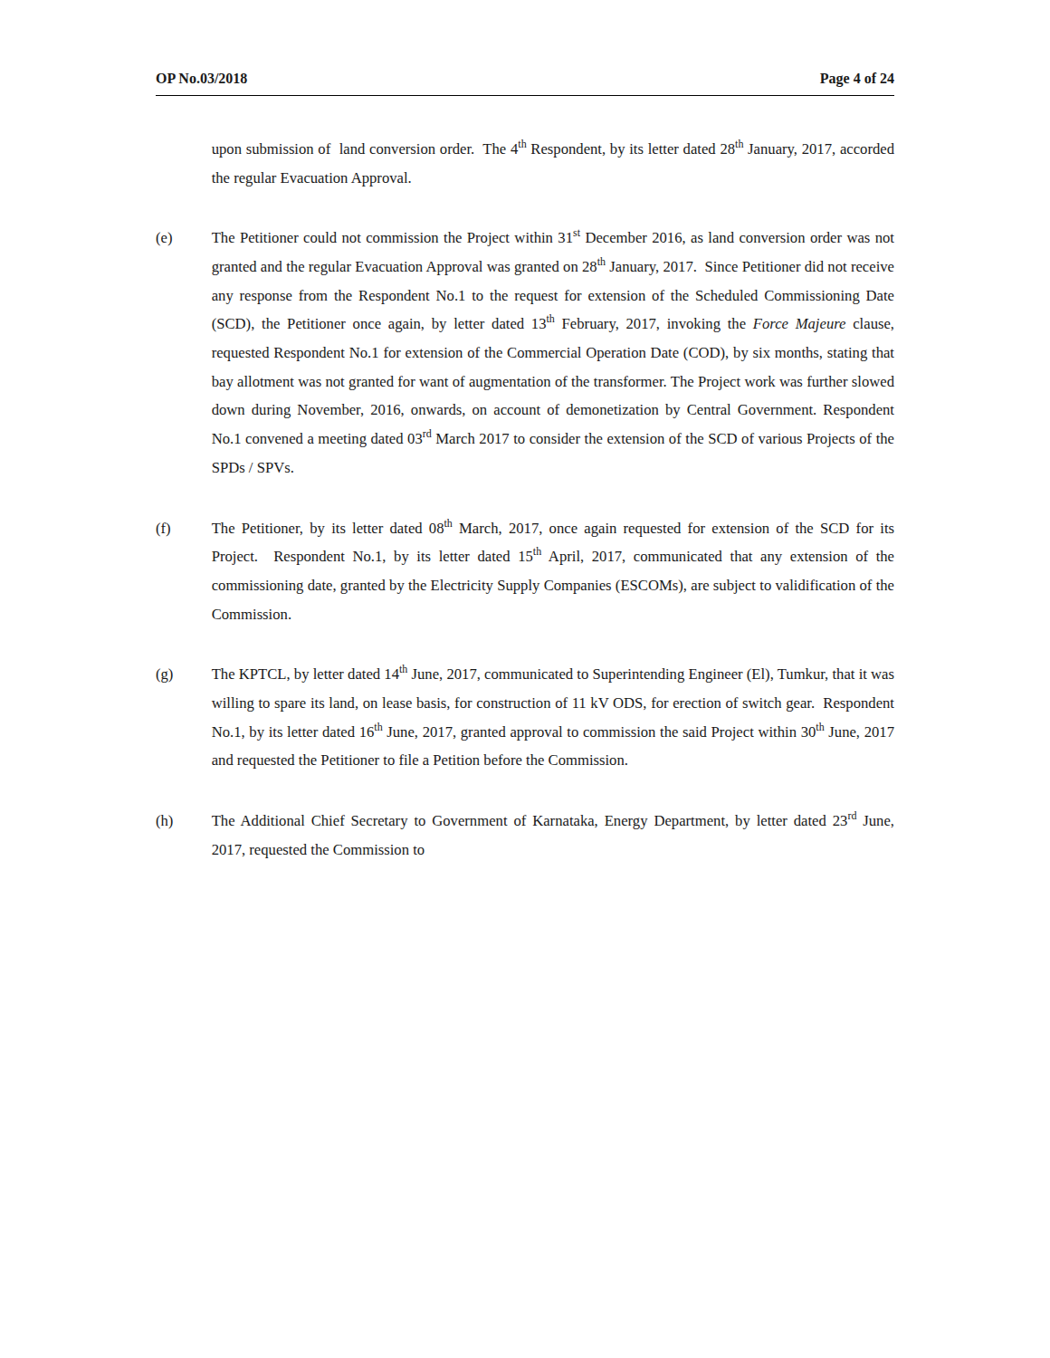OP No.03/2018 Page 4 of 24
upon submission of land conversion order. The 4th Respondent, by its letter dated 28th January, 2017, accorded the regular Evacuation Approval.
(e) The Petitioner could not commission the Project within 31st December 2016, as land conversion order was not granted and the regular Evacuation Approval was granted on 28th January, 2017. Since Petitioner did not receive any response from the Respondent No.1 to the request for extension of the Scheduled Commissioning Date (SCD), the Petitioner once again, by letter dated 13th February, 2017, invoking the Force Majeure clause, requested Respondent No.1 for extension of the Commercial Operation Date (COD), by six months, stating that bay allotment was not granted for want of augmentation of the transformer. The Project work was further slowed down during November, 2016, onwards, on account of demonetization by Central Government. Respondent No.1 convened a meeting dated 03rd March 2017 to consider the extension of the SCD of various Projects of the SPDs / SPVs.
(f) The Petitioner, by its letter dated 08th March, 2017, once again requested for extension of the SCD for its Project. Respondent No.1, by its letter dated 15th April, 2017, communicated that any extension of the commissioning date, granted by the Electricity Supply Companies (ESCOMs), are subject to validification of the Commission.
(g) The KPTCL, by letter dated 14th June, 2017, communicated to Superintending Engineer (El), Tumkur, that it was willing to spare its land, on lease basis, for construction of 11 kV ODS, for erection of switch gear. Respondent No.1, by its letter dated 16th June, 2017, granted approval to commission the said Project within 30th June, 2017 and requested the Petitioner to file a Petition before the Commission.
(h) The Additional Chief Secretary to Government of Karnataka, Energy Department, by letter dated 23rd June, 2017, requested the Commission to